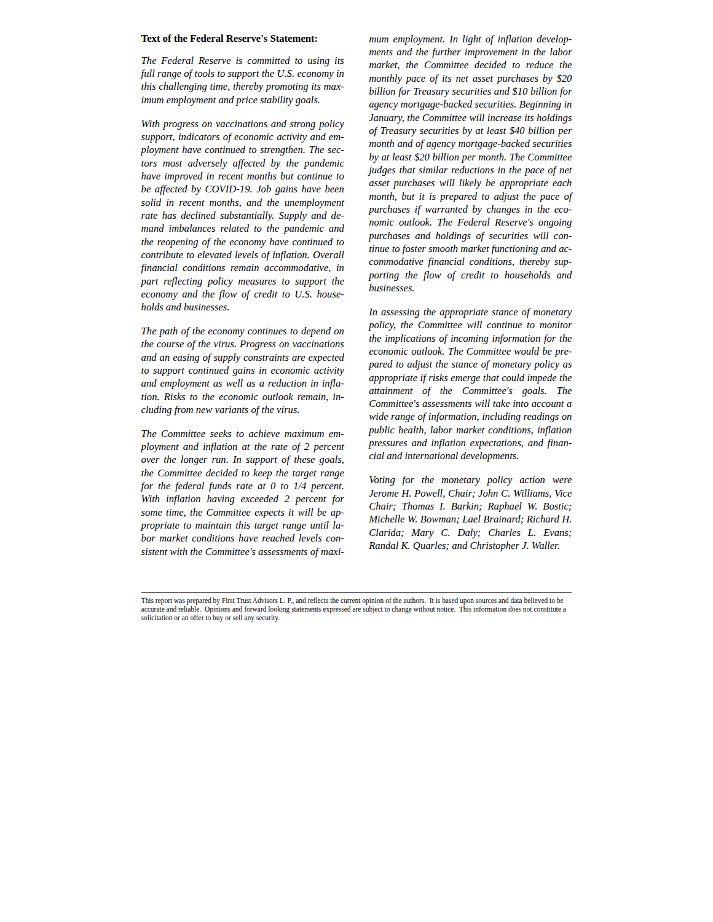Text of the Federal Reserve's Statement:
The Federal Reserve is committed to using its full range of tools to support the U.S. economy in this challenging time, thereby promoting its maximum employment and price stability goals.
With progress on vaccinations and strong policy support, indicators of economic activity and employment have continued to strengthen. The sectors most adversely affected by the pandemic have improved in recent months but continue to be affected by COVID-19. Job gains have been solid in recent months, and the unemployment rate has declined substantially. Supply and demand imbalances related to the pandemic and the reopening of the economy have continued to contribute to elevated levels of inflation. Overall financial conditions remain accommodative, in part reflecting policy measures to support the economy and the flow of credit to U.S. households and businesses.
The path of the economy continues to depend on the course of the virus. Progress on vaccinations and an easing of supply constraints are expected to support continued gains in economic activity and employment as well as a reduction in inflation. Risks to the economic outlook remain, including from new variants of the virus.
The Committee seeks to achieve maximum employment and inflation at the rate of 2 percent over the longer run. In support of these goals, the Committee decided to keep the target range for the federal funds rate at 0 to 1/4 percent. With inflation having exceeded 2 percent for some time, the Committee expects it will be appropriate to maintain this target range until labor market conditions have reached levels consistent with the Committee's assessments of maximum employment. In light of inflation developments and the further improvement in the labor market, the Committee decided to reduce the monthly pace of its net asset purchases by $20 billion for Treasury securities and $10 billion for agency mortgage-backed securities. Beginning in January, the Committee will increase its holdings of Treasury securities by at least $40 billion per month and of agency mortgage-backed securities by at least $20 billion per month. The Committee judges that similar reductions in the pace of net asset purchases will likely be appropriate each month, but it is prepared to adjust the pace of purchases if warranted by changes in the economic outlook. The Federal Reserve's ongoing purchases and holdings of securities will continue to foster smooth market functioning and accommodative financial conditions, thereby supporting the flow of credit to households and businesses.
In assessing the appropriate stance of monetary policy, the Committee will continue to monitor the implications of incoming information for the economic outlook. The Committee would be prepared to adjust the stance of monetary policy as appropriate if risks emerge that could impede the attainment of the Committee's goals. The Committee's assessments will take into account a wide range of information, including readings on public health, labor market conditions, inflation pressures and inflation expectations, and financial and international developments.
Voting for the monetary policy action were Jerome H. Powell, Chair; John C. Williams, Vice Chair; Thomas I. Barkin; Raphael W. Bostic; Michelle W. Bowman; Lael Brainard; Richard H. Clarida; Mary C. Daly; Charles L. Evans; Randal K. Quarles; and Christopher J. Waller.
This report was prepared by First Trust Advisors L. P., and reflects the current opinion of the authors. It is based upon sources and data believed to be accurate and reliable. Opinions and forward looking statements expressed are subject to change without notice. This information does not constitute a solicitation or an offer to buy or sell any security.